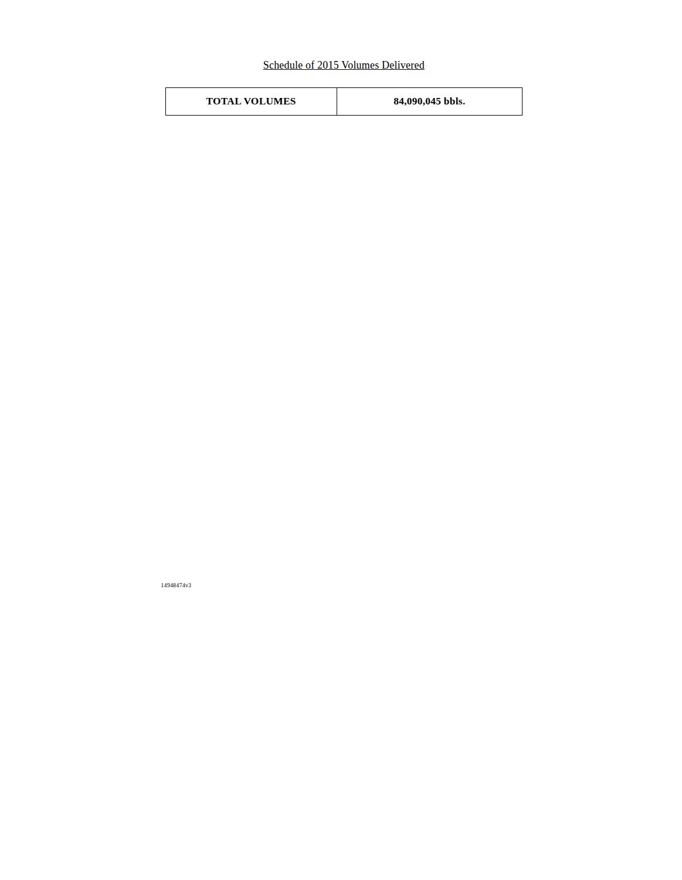Schedule of 2015 Volumes Delivered
| TOTAL VOLUMES | 84,090,045 bbls. |
14948474v3